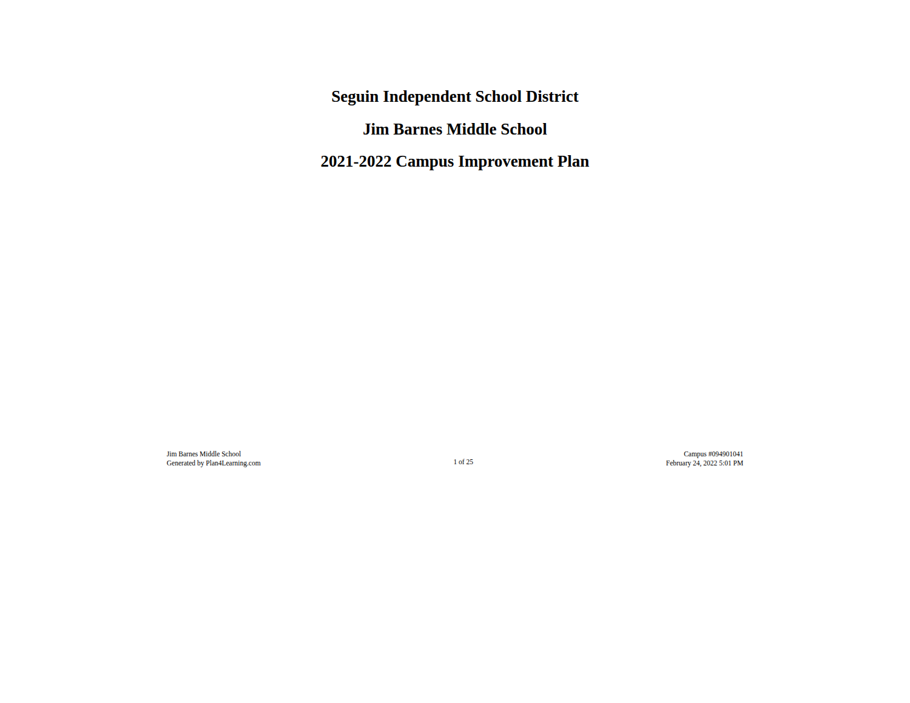Seguin Independent School District
Jim Barnes Middle School
2021-2022 Campus Improvement Plan
Jim Barnes Middle School
Generated by Plan4Learning.com
1 of 25
Campus #094901041
February 24, 2022 5:01 PM